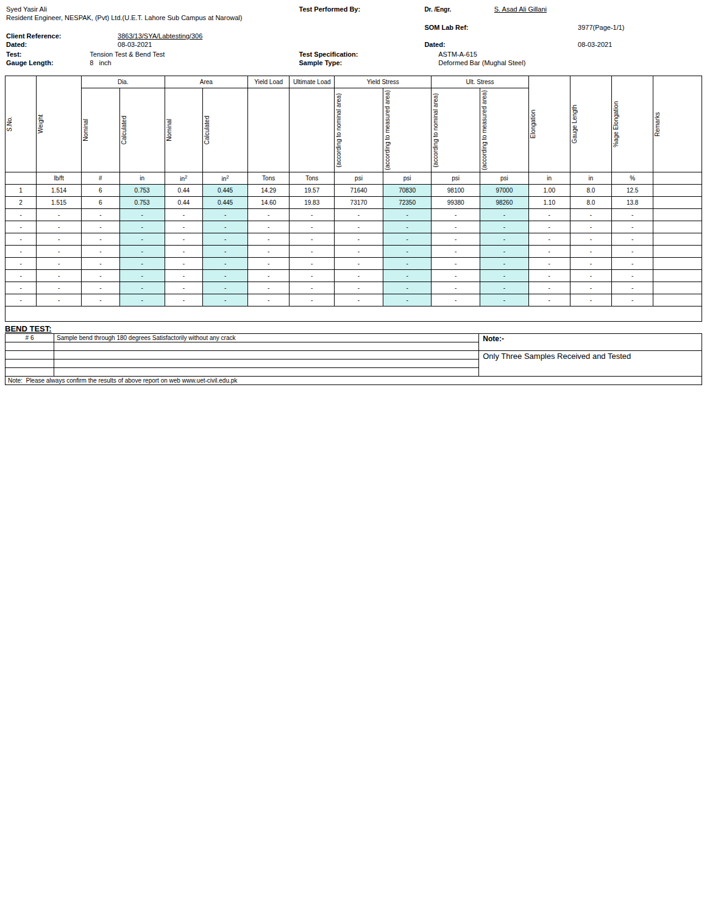| Syed Yasir Ali | Test Performed By: | Dr. /Engr. | S. Asad Ali Gillani |
| Resident Engineer, NESPAK, (Pvt) Ltd.(U.E.T. Lahore Sub Campus at Narowal) |
| | | SOM Lab Ref: | 3977(Page-1/1) |
| Client Reference: | 3863/13/SYA/Labtesting/306 | | |
| Dated: | 08-03-2021 | Dated: | 08-03-2021 |
| Test: | Tension Test & Bend Test | Test Specification: | ASTM-A-615 |
| Gauge Length: | 8 inch | Sample Type: | Deformed Bar (Mughal Steel) |
| S.No. | Weight | Dia. | Area | Yield Load | Ultimate Load | Yield Stress | Ult. Stress | Elongation | Gauge Length | %age Elongation | Remarks |
| Nominal | Calculated | Nominal | Calculated | (according to nominal area) | (according to measured area) | (according to nominal area) | (according to measured area) |
| | lb/ft | # | in | in 2 | in 2 | Tons | Tons | psi | psi | psi | psi | in | in | % | |
| 1 | 1.514 | 6 | 0.753 | 0.44 | 0.445 | 14.29 | 19.57 | 71640 | 70830 | 98100 | 97000 | 1.00 | 8.0 | 12.5 | |
| 2 | 1.515 | 6 | 0.753 | 0.44 | 0.445 | 14.60 | 19.83 | 73170 | 72350 | 99380 | 98260 | 1.10 | 8.0 | 13.8 | |
| - | - | - | - | - | - | - | - | - | - | - | - | - | - | - | |
| - | - | - | - | - | - | - | - | - | - | - | - | - | - | - | |
| - | - | - | - | - | - | - | - | - | - | - | - | - | - | - | |
| - | - | - | - | - | - | - | - | - | - | - | - | - | - | - | |
| - | - | - | - | - | - | - | - | - | - | - | - | - | - | - | |
| - | - | - | - | - | - | - | - | - | - | - | - | - | - | - | |
| - | - | - | - | - | - | - | - | - | - | - | - | - | - | - | |
| - | - | - | - | - | - | - | - | - | - | - | - | - | - | - | |
BEND TEST:
| # 6 | Sample bend through 180 degrees Satisfactorily without any crack | Note:- |
| | | Only Three Samples Received and Tested |
| Note: Please always confirm the results of above report on web www.uet-civil.edu.pk |